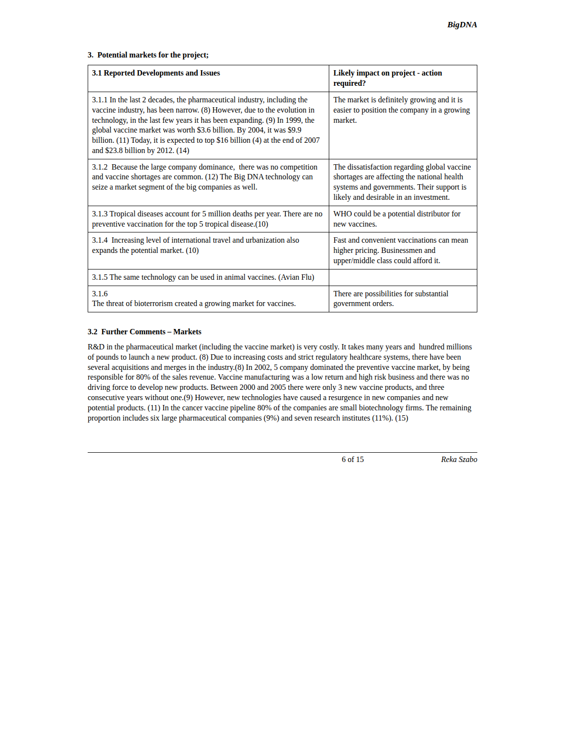BigDNA
3. Potential markets for the project;
| 3.1 Reported Developments and Issues | Likely impact on project - action required? |
| --- | --- |
| 3.1.1 In the last 2 decades, the pharmaceutical industry, including the vaccine industry, has been narrow. (8) However, due to the evolution in technology, in the last few years it has been expanding. (9) In 1999, the global vaccine market was worth $3.6 billion. By 2004, it was $9.9 billion. (11) Today, it is expected to top $16 billion (4) at the end of 2007 and $23.8 billion by 2012. (14) | The market is definitely growing and it is easier to position the company in a growing market. |
| 3.1.2 Because the large company dominance, there was no competition and vaccine shortages are common. (12) The Big DNA technology can seize a market segment of the big companies as well. | The dissatisfaction regarding global vaccine shortages are affecting the national health systems and governments. Their support is likely and desirable in an investment. |
| 3.1.3 Tropical diseases account for 5 million deaths per year. There are no preventive vaccination for the top 5 tropical disease.(10) | WHO could be a potential distributor for new vaccines. |
| 3.1.4 Increasing level of international travel and urbanization also expands the potential market. (10) | Fast and convenient vaccinations can mean higher pricing. Businessmen and upper/middle class could afford it. |
| 3.1.5 The same technology can be used in animal vaccines. (Avian Flu) | |
| 3.1.6 The threat of bioterrorism created a growing market for vaccines. | There are possibilities for substantial government orders. |
3.2 Further Comments – Markets
R&D in the pharmaceutical market (including the vaccine market) is very costly. It takes many years and hundred millions of pounds to launch a new product. (8) Due to increasing costs and strict regulatory healthcare systems, there have been several acquisitions and merges in the industry.(8) In 2002, 5 company dominated the preventive vaccine market, by being responsible for 80% of the sales revenue. Vaccine manufacturing was a low return and high risk business and there was no driving force to develop new products. Between 2000 and 2005 there were only 3 new vaccine products, and three consecutive years without one.(9) However, new technologies have caused a resurgence in new companies and new potential products. (11) In the cancer vaccine pipeline 80% of the companies are small biotechnology firms. The remaining proportion includes six large pharmaceutical companies (9%) and seven research institutes (11%). (15)
6 of 15
Reka Szabo